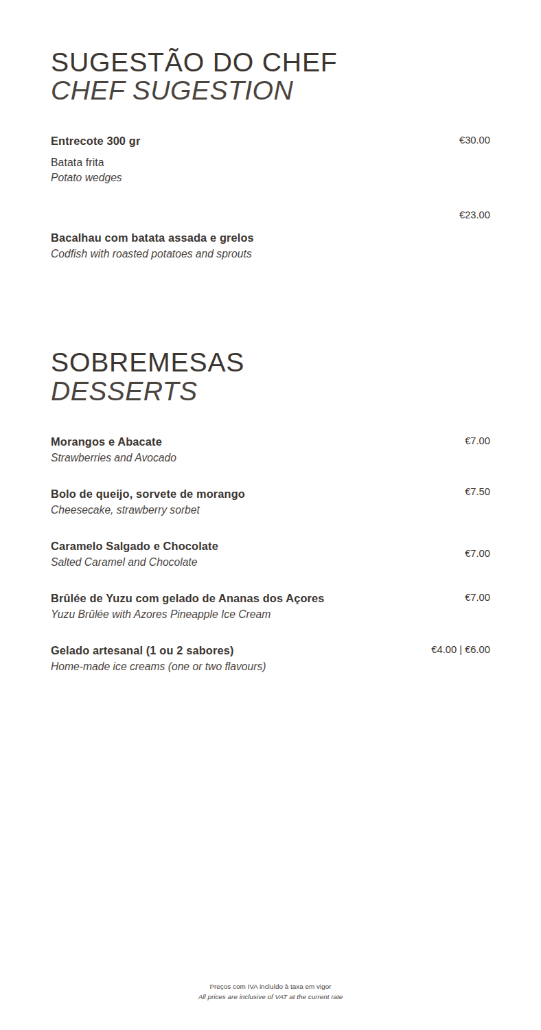Sugestão do ChefChef Sugestion
Entrecote 300 gr
€30.00
Batata frita
Potato wedges
€23.00
Bacalhau com batata assada e grelos
Codfish with roasted potatoes and sprouts
SobremesasDesserts
Morangos e Abacate
Strawberries and Avocado
€7.00
Bolo de queijo, sorvete de morango
Cheesecake, strawberry sorbet
€7.50
Caramelo Salgado e Chocolate
Salted Caramel and Chocolate
€7.00
Brûlée de Yuzu com gelado de Ananas dos Açores
Yuzu Brûlée with Azores Pineapple Ice Cream
€7.00
Gelado artesanal (1 ou 2 sabores)
Home-made ice creams (one or two flavours)
€4.00 | €6.00
Preços com IVA incluído à taxa em vigor
All prices are inclusive of VAT at the current rate